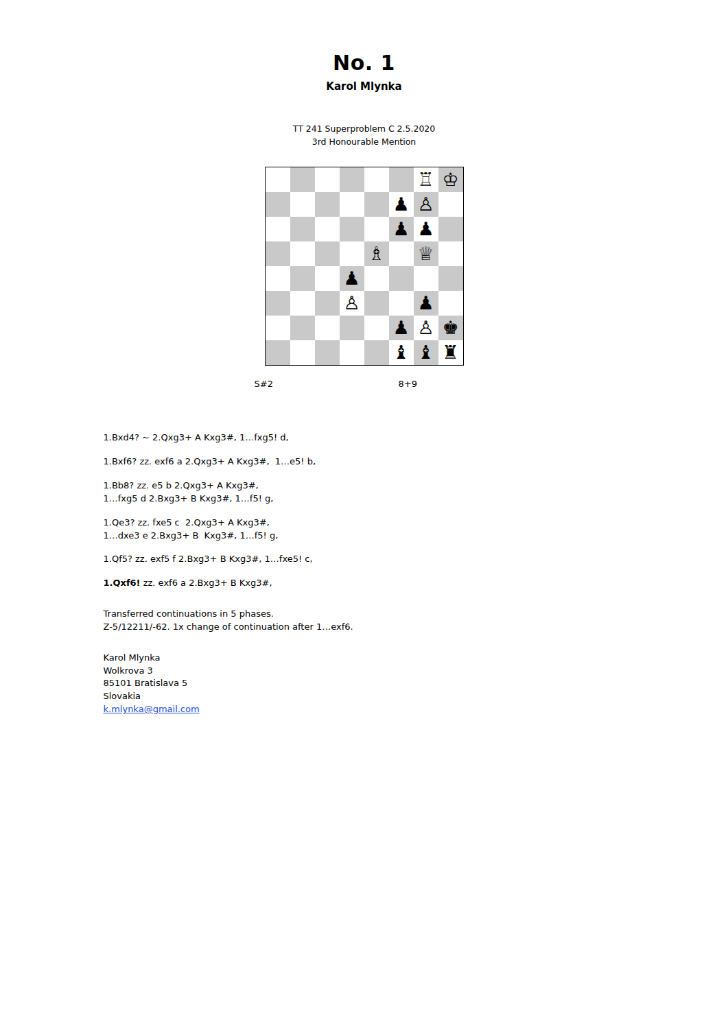No. 1
Karol Mlynka
TT 241 Superproblem C 2.5.2020 3rd Honourable Mention
| | | | | | | ♖ | ♔ |
| | | | | | ♟ | ♙ | |
| | | | | | ♟ | ♟ | |
| | | | | ♗ | | ♕ | |
| | | | ♟ | | | | |
| | | | ♙ | | | ♟ | |
| | | | | | ♟ | ♙ | ♚ |
| | | | | | ♝ | ♝ | ♜ |
S#28+9
1.Bxd4? ~ 2.Qxg3+ A Kxg3#, 1…fxg5! d,
1.Bxf6? zz. exf6 a 2.Qxg3+ A Kxg3#, 1…e5! b,
1.Bb8? zz. e5 b 2.Qxg3+ A Kxg3#,
1…fxg5 d 2.Bxg3+ B Kxg3#, 1…f5! g,
1.Qe3? zz. fxe5 c 2.Qxg3+ A Kxg3#,
1…dxe3 e 2.Bxg3+ B Kxg3#, 1…f5! g,
1.Qf5? zz. exf5 f 2.Bxg3+ B Kxg3#, 1…fxe5! c,
1.Qxf6! zz. exf6 a 2.Bxg3+ B Kxg3#,
Transferred continuations in 5 phases.
Z-5/12211/-62. 1x change of continuation after 1…exf6.
Karol Mlynka
Wolkrova 3
85101 Bratislava 5
Slovakia
k.mlynka@gmail.com